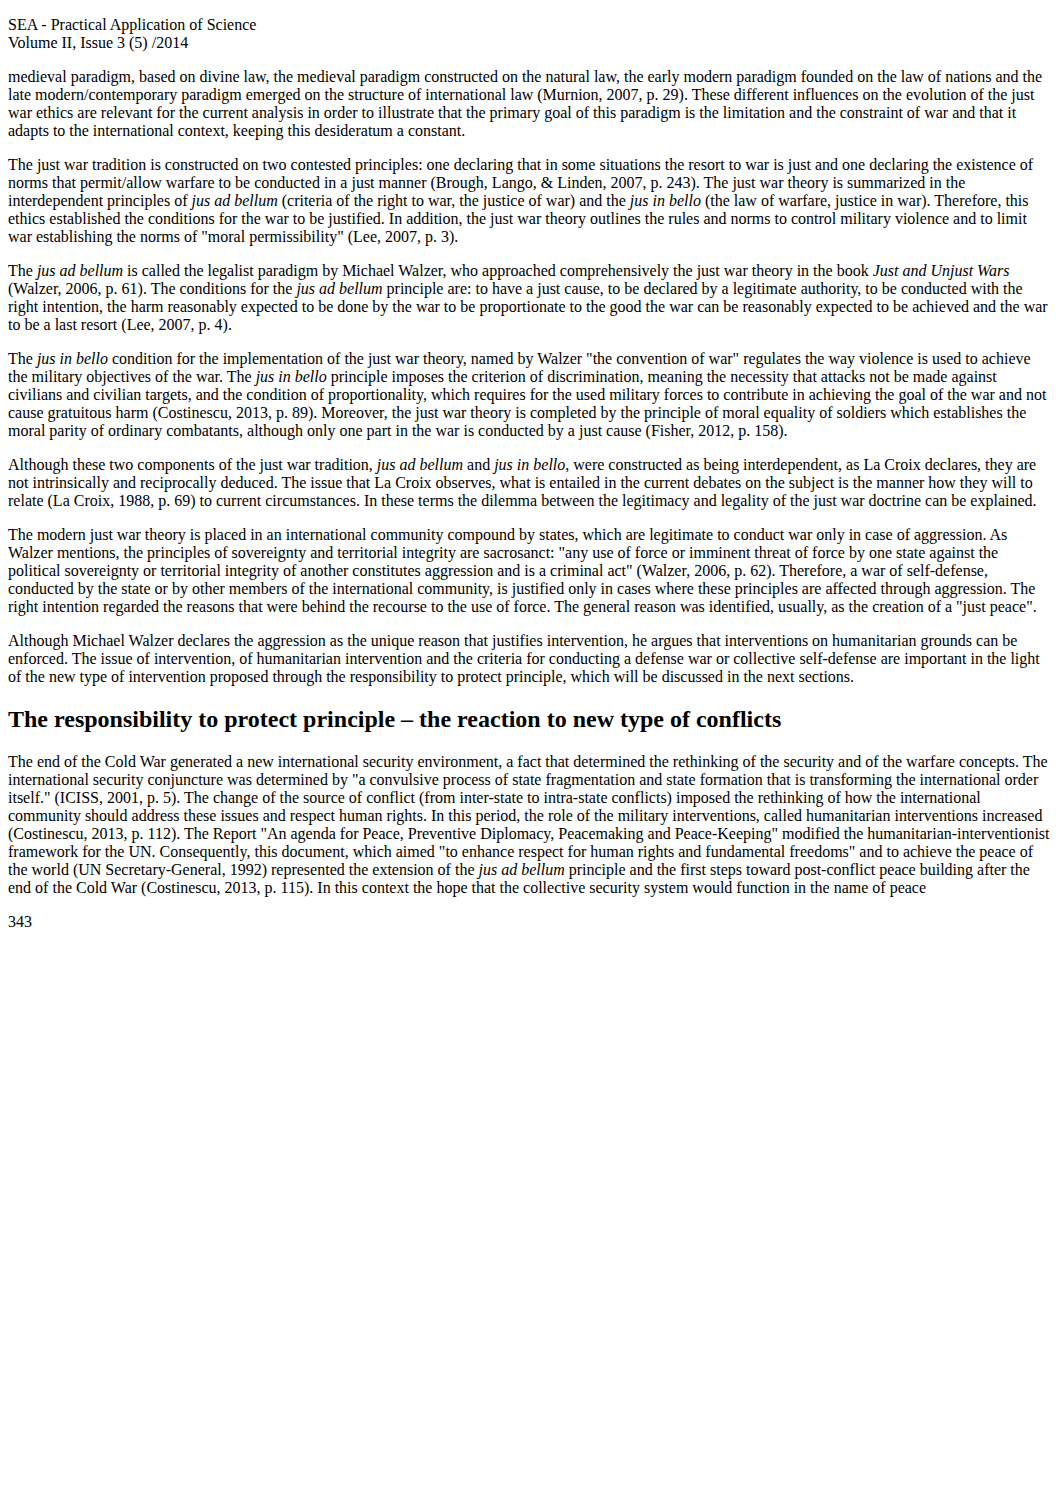SEA - Practical Application of Science
Volume II, Issue 3 (5) /2014
medieval paradigm, based on divine law, the medieval paradigm constructed on the natural law, the early modern paradigm founded on the law of nations and the late modern/contemporary paradigm emerged on the structure of international law (Murnion, 2007, p. 29). These different influences on the evolution of the just war ethics are relevant for the current analysis in order to illustrate that the primary goal of this paradigm is the limitation and the constraint of war and that it adapts to the international context, keeping this desideratum a constant.
The just war tradition is constructed on two contested principles: one declaring that in some situations the resort to war is just and one declaring the existence of norms that permit/allow warfare to be conducted in a just manner (Brough, Lango, & Linden, 2007, p. 243). The just war theory is summarized in the interdependent principles of jus ad bellum (criteria of the right to war, the justice of war) and the jus in bello (the law of warfare, justice in war). Therefore, this ethics established the conditions for the war to be justified. In addition, the just war theory outlines the rules and norms to control military violence and to limit war establishing the norms of "moral permissibility" (Lee, 2007, p. 3).
The jus ad bellum is called the legalist paradigm by Michael Walzer, who approached comprehensively the just war theory in the book Just and Unjust Wars (Walzer, 2006, p. 61). The conditions for the jus ad bellum principle are: to have a just cause, to be declared by a legitimate authority, to be conducted with the right intention, the harm reasonably expected to be done by the war to be proportionate to the good the war can be reasonably expected to be achieved and the war to be a last resort (Lee, 2007, p. 4).
The jus in bello condition for the implementation of the just war theory, named by Walzer "the convention of war" regulates the way violence is used to achieve the military objectives of the war. The jus in bello principle imposes the criterion of discrimination, meaning the necessity that attacks not be made against civilians and civilian targets, and the condition of proportionality, which requires for the used military forces to contribute in achieving the goal of the war and not cause gratuitous harm (Costinescu, 2013, p. 89). Moreover, the just war theory is completed by the principle of moral equality of soldiers which establishes the moral parity of ordinary combatants, although only one part in the war is conducted by a just cause (Fisher, 2012, p. 158).
Although these two components of the just war tradition, jus ad bellum and jus in bello, were constructed as being interdependent, as La Croix declares, they are not intrinsically and reciprocally deduced. The issue that La Croix observes, what is entailed in the current debates on the subject is the manner how they will to relate (La Croix, 1988, p. 69) to current circumstances. In these terms the dilemma between the legitimacy and legality of the just war doctrine can be explained.
The modern just war theory is placed in an international community compound by states, which are legitimate to conduct war only in case of aggression. As Walzer mentions, the principles of sovereignty and territorial integrity are sacrosanct: "any use of force or imminent threat of force by one state against the political sovereignty or territorial integrity of another constitutes aggression and is a criminal act" (Walzer, 2006, p. 62). Therefore, a war of self-defense, conducted by the state or by other members of the international community, is justified only in cases where these principles are affected through aggression. The right intention regarded the reasons that were behind the recourse to the use of force. The general reason was identified, usually, as the creation of a "just peace".
Although Michael Walzer declares the aggression as the unique reason that justifies intervention, he argues that interventions on humanitarian grounds can be enforced. The issue of intervention, of humanitarian intervention and the criteria for conducting a defense war or collective self-defense are important in the light of the new type of intervention proposed through the responsibility to protect principle, which will be discussed in the next sections.
The responsibility to protect principle – the reaction to new type of conflicts
The end of the Cold War generated a new international security environment, a fact that determined the rethinking of the security and of the warfare concepts. The international security conjuncture was determined by "a convulsive process of state fragmentation and state formation that is transforming the international order itself." (ICISS, 2001, p. 5). The change of the source of conflict (from inter-state to intra-state conflicts) imposed the rethinking of how the international community should address these issues and respect human rights. In this period, the role of the military interventions, called humanitarian interventions increased (Costinescu, 2013, p. 112). The Report "An agenda for Peace, Preventive Diplomacy, Peacemaking and Peace-Keeping" modified the humanitarian-interventionist framework for the UN. Consequently, this document, which aimed "to enhance respect for human rights and fundamental freedoms" and to achieve the peace of the world (UN Secretary-General, 1992) represented the extension of the jus ad bellum principle and the first steps toward post-conflict peace building after the end of the Cold War (Costinescu, 2013, p. 115). In this context the hope that the collective security system would function in the name of peace
343